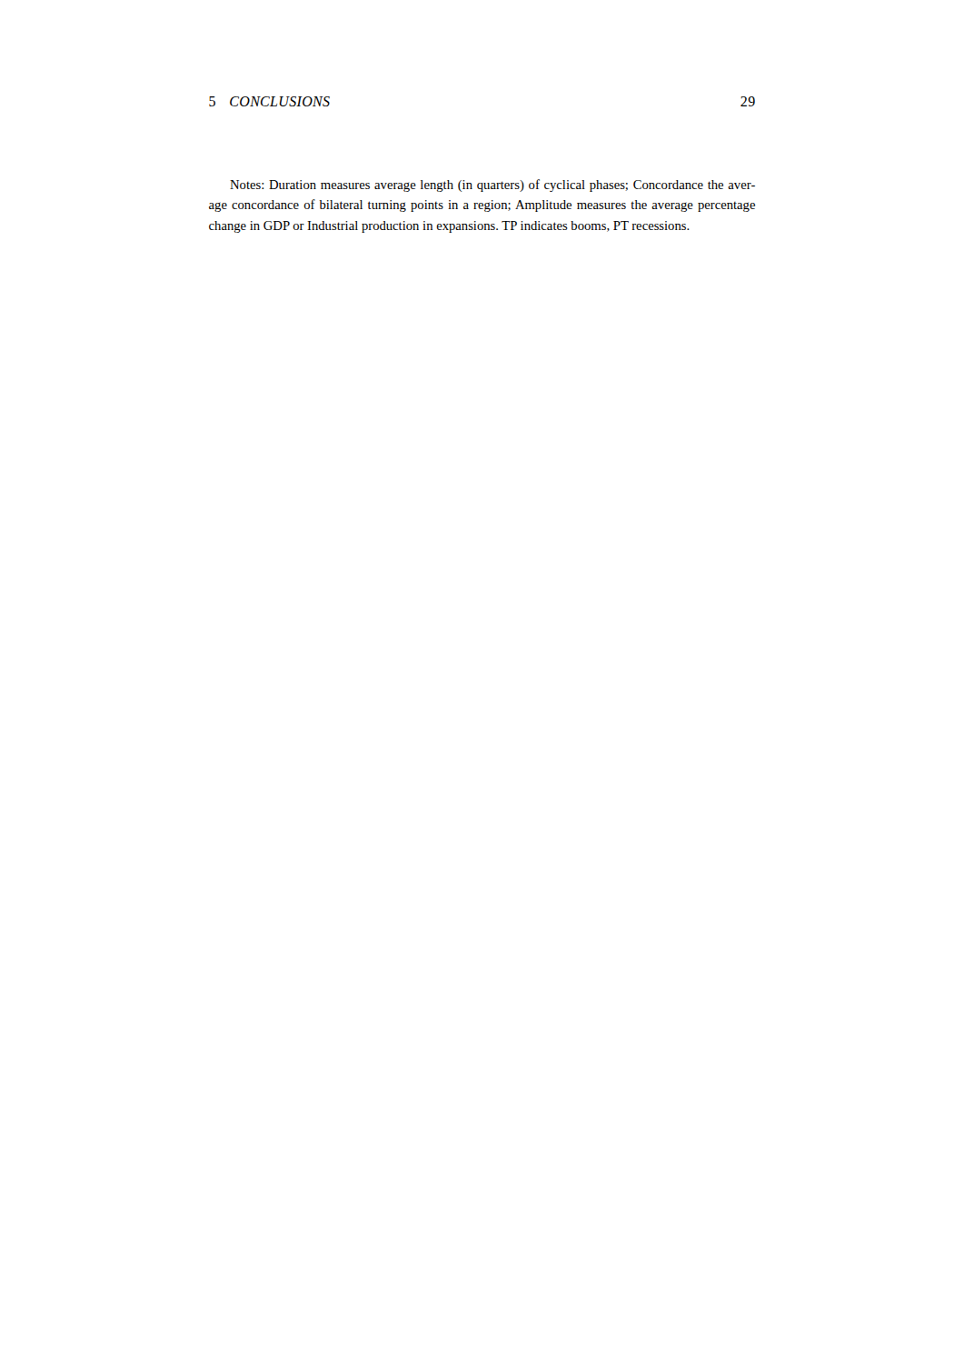5 CONCLUSIONS 29
Notes: Duration measures average length (in quarters) of cyclical phases; Concordance the average concordance of bilateral turning points in a region; Amplitude measures the average percentage change in GDP or Industrial production in expansions. TP indicates booms, PT recessions.